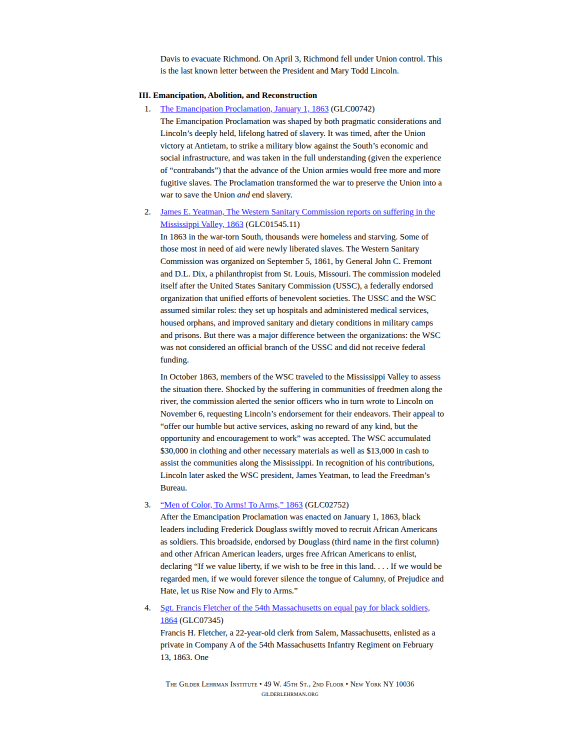Davis to evacuate Richmond. On April 3, Richmond fell under Union control. This is the last known letter between the President and Mary Todd Lincoln.
III. Emancipation, Abolition, and Reconstruction
1.
The Emancipation Proclamation, January 1, 1863 (GLC00742)
The Emancipation Proclamation was shaped by both pragmatic considerations and Lincoln’s deeply held, lifelong hatred of slavery. It was timed, after the Union victory at Antietam, to strike a military blow against the South’s economic and social infrastructure, and was taken in the full understanding (given the experience of “contrabands”) that the advance of the Union armies would free more and more fugitive slaves. The Proclamation transformed the war to preserve the Union into a war to save the Union and end slavery.
2.
James E. Yeatman, The Western Sanitary Commission reports on suffering in the Mississippi Valley, 1863 (GLC01545.11)
In 1863 in the war-torn South, thousands were homeless and starving. Some of those most in need of aid were newly liberated slaves. The Western Sanitary Commission was organized on September 5, 1861, by General John C. Fremont and D.L. Dix, a philanthropist from St. Louis, Missouri. The commission modeled itself after the United States Sanitary Commission (USSC), a federally endorsed organization that unified efforts of benevolent societies. The USSC and the WSC assumed similar roles: they set up hospitals and administered medical services, housed orphans, and improved sanitary and dietary conditions in military camps and prisons. But there was a major difference between the organizations: the WSC was not considered an official branch of the USSC and did not receive federal funding.
In October 1863, members of the WSC traveled to the Mississippi Valley to assess the situation there. Shocked by the suffering in communities of freedmen along the river, the commission alerted the senior officers who in turn wrote to Lincoln on November 6, requesting Lincoln’s endorsement for their endeavors. Their appeal to “offer our humble but active services, asking no reward of any kind, but the opportunity and encouragement to work” was accepted. The WSC accumulated $30,000 in clothing and other necessary materials as well as $13,000 in cash to assist the communities along the Mississippi. In recognition of his contributions, Lincoln later asked the WSC president, James Yeatman, to lead the Freedman’s Bureau.
3.
“Men of Color, To Arms! To Arms,” 1863 (GLC02752)
After the Emancipation Proclamation was enacted on January 1, 1863, black leaders including Frederick Douglass swiftly moved to recruit African Americans as soldiers. This broadside, endorsed by Douglass (third name in the first column) and other African American leaders, urges free African Americans to enlist, declaring “If we value liberty, if we wish to be free in this land. . . . If we would be regarded men, if we would forever silence the tongue of Calumny, of Prejudice and Hate, let us Rise Now and Fly to Arms.”
4.
Sgt. Francis Fletcher of the 54th Massachusetts on equal pay for black soldiers, 1864 (GLC07345)
Francis H. Fletcher, a 22-year-old clerk from Salem, Massachusetts, enlisted as a private in Company A of the 54th Massachusetts Infantry Regiment on February 13, 1863. One
The Gilder Lehrman Institute • 49 W. 45th St., 2nd Floor • New York NY 10036 gilderlehrman.org